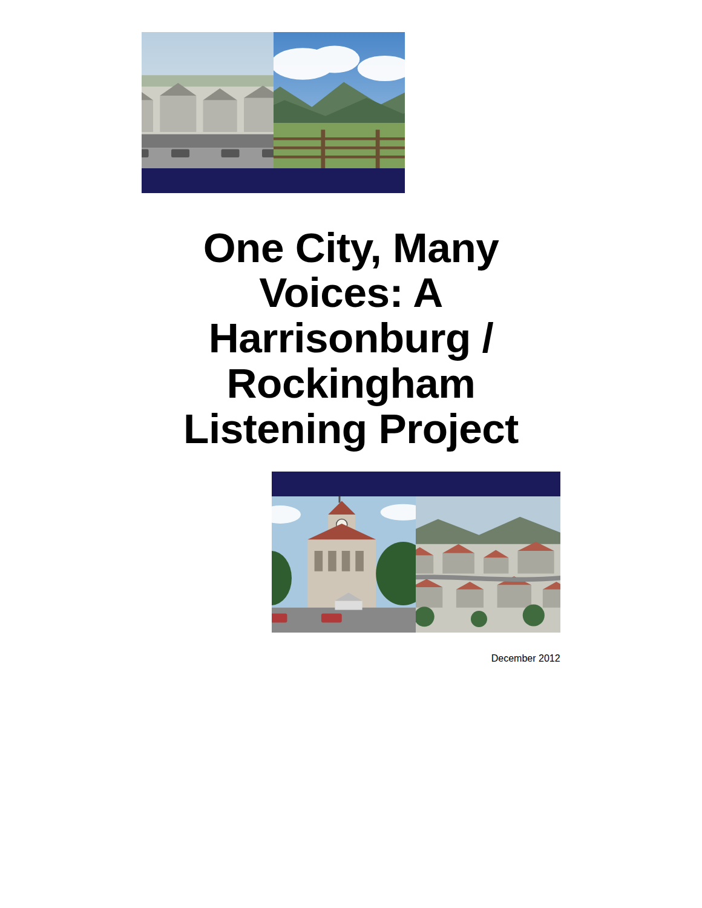One City, Many Voices: A Harrisonburg / Rockingham Listening Project
December 2012